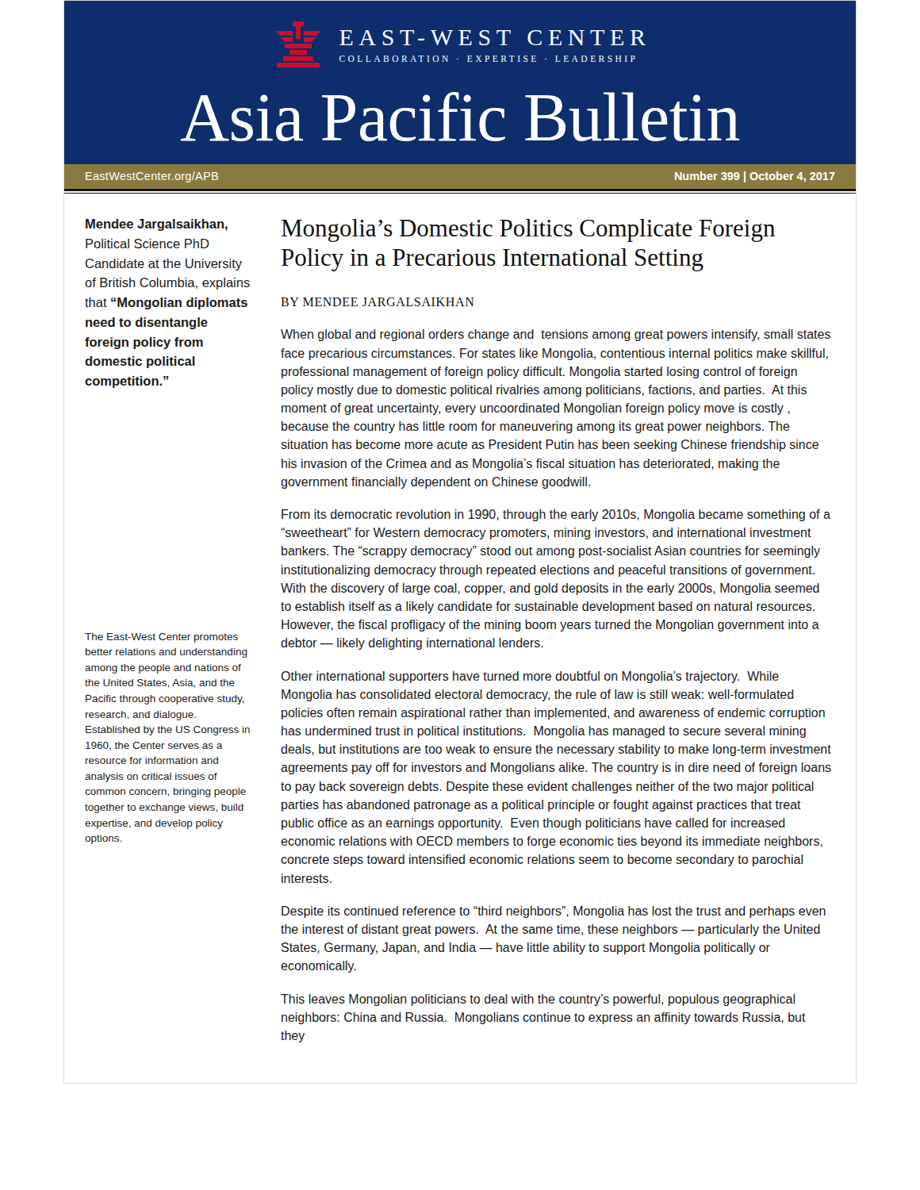EAST-WEST CENTER
COLLABORATION · EXPERTISE · LEADERSHIP
Asia Pacific Bulletin
EastWestCenter.org/APB Number 399 | October 4, 2017
Mendee Jargalsaikhan, Political Science PhD Candidate at the University of British Columbia, explains that “Mongolian diplomats need to disentangle foreign policy from domestic political competition.”
The East-West Center promotes better relations and understanding among the people and nations of the United States, Asia, and the Pacific through cooperative study, research, and dialogue. Established by the US Congress in 1960, the Center serves as a resource for information and analysis on critical issues of common concern, bringing people together to exchange views, build expertise, and develop policy options.
Mongolia’s Domestic Politics Complicate Foreign Policy in a Precarious International Setting
BY MENDEE JARGALSAIKHAN
When global and regional orders change and tensions among great powers intensify, small states face precarious circumstances. For states like Mongolia, contentious internal politics make skillful, professional management of foreign policy difficult. Mongolia started losing control of foreign policy mostly due to domestic political rivalries among politicians, factions, and parties. At this moment of great uncertainty, every uncoordinated Mongolian foreign policy move is costly , because the country has little room for maneuvering among its great power neighbors. The situation has become more acute as President Putin has been seeking Chinese friendship since his invasion of the Crimea and as Mongolia’s fiscal situation has deteriorated, making the government financially dependent on Chinese goodwill.
From its democratic revolution in 1990, through the early 2010s, Mongolia became something of a “sweetheart” for Western democracy promoters, mining investors, and international investment bankers. The “scrappy democracy” stood out among post-socialist Asian countries for seemingly institutionalizing democracy through repeated elections and peaceful transitions of government. With the discovery of large coal, copper, and gold deposits in the early 2000s, Mongolia seemed to establish itself as a likely candidate for sustainable development based on natural resources. However, the fiscal profligacy of the mining boom years turned the Mongolian government into a debtor — likely delighting international lenders.
Other international supporters have turned more doubtful on Mongolia’s trajectory. While Mongolia has consolidated electoral democracy, the rule of law is still weak: well-formulated policies often remain aspirational rather than implemented, and awareness of endemic corruption has undermined trust in political institutions. Mongolia has managed to secure several mining deals, but institutions are too weak to ensure the necessary stability to make long-term investment agreements pay off for investors and Mongolians alike. The country is in dire need of foreign loans to pay back sovereign debts. Despite these evident challenges neither of the two major political parties has abandoned patronage as a political principle or fought against practices that treat public office as an earnings opportunity. Even though politicians have called for increased economic relations with OECD members to forge economic ties beyond its immediate neighbors, concrete steps toward intensified economic relations seem to become secondary to parochial interests.
Despite its continued reference to “third neighbors”, Mongolia has lost the trust and perhaps even the interest of distant great powers. At the same time, these neighbors — particularly the United States, Germany, Japan, and India — have little ability to support Mongolia politically or economically.
This leaves Mongolian politicians to deal with the country’s powerful, populous geographical neighbors: China and Russia. Mongolians continue to express an affinity towards Russia, but they